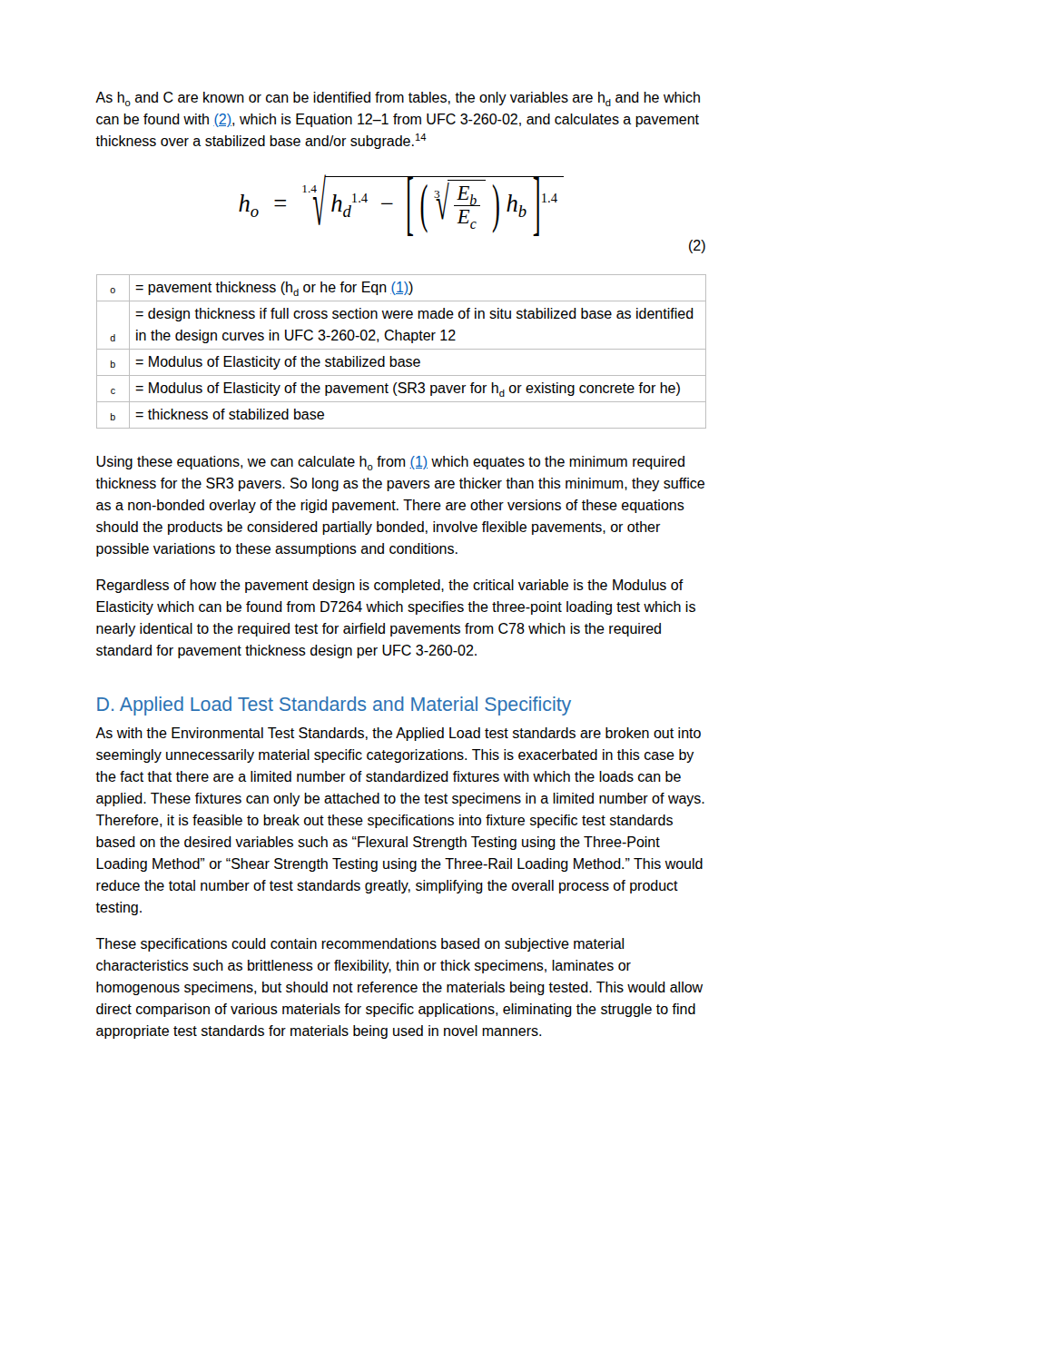As ho and C are known or can be identified from tables, the only variables are hd and he which can be found with (2), which is Equation 12–1 from UFC 3-260-02, and calculates a pavement thickness over a stabilized base and/or subgrade.14
ho = 1.4√ hd 1.4 − [ ( 3√ Eb Ec ) hb ] 1.4
(2)
| o | = pavement thickness (h d or he for Eqn (1) ) |
| d | = design thickness if full cross section were made of in situ stabilized base as identified in the design curves in UFC 3-260-02, Chapter 12 |
| b | = Modulus of Elasticity of the stabilized base |
| c | = Modulus of Elasticity of the pavement (SR3 paver for h d or existing concrete for he) |
| b | = thickness of stabilized base |
Using these equations, we can calculate ho from (1) which equates to the minimum required thickness for the SR3 pavers. So long as the pavers are thicker than this minimum, they suffice as a non-bonded overlay of the rigid pavement. There are other versions of these equations should the products be considered partially bonded, involve flexible pavements, or other possible variations to these assumptions and conditions.
Regardless of how the pavement design is completed, the critical variable is the Modulus of Elasticity which can be found from D7264 which specifies the three-point loading test which is nearly identical to the required test for airfield pavements from C78 which is the required standard for pavement thickness design per UFC 3-260-02.
D. Applied Load Test Standards and Material Specificity
As with the Environmental Test Standards, the Applied Load test standards are broken out into seemingly unnecessarily material specific categorizations. This is exacerbated in this case by the fact that there are a limited number of standardized fixtures with which the loads can be applied. These fixtures can only be attached to the test specimens in a limited number of ways. Therefore, it is feasible to break out these specifications into fixture specific test standards based on the desired variables such as “Flexural Strength Testing using the Three-Point Loading Method” or “Shear Strength Testing using the Three-Rail Loading Method.” This would reduce the total number of test standards greatly, simplifying the overall process of product testing.
These specifications could contain recommendations based on subjective material characteristics such as brittleness or flexibility, thin or thick specimens, laminates or homogenous specimens, but should not reference the materials being tested. This would allow direct comparison of various materials for specific applications, eliminating the struggle to find appropriate test standards for materials being used in novel manners.